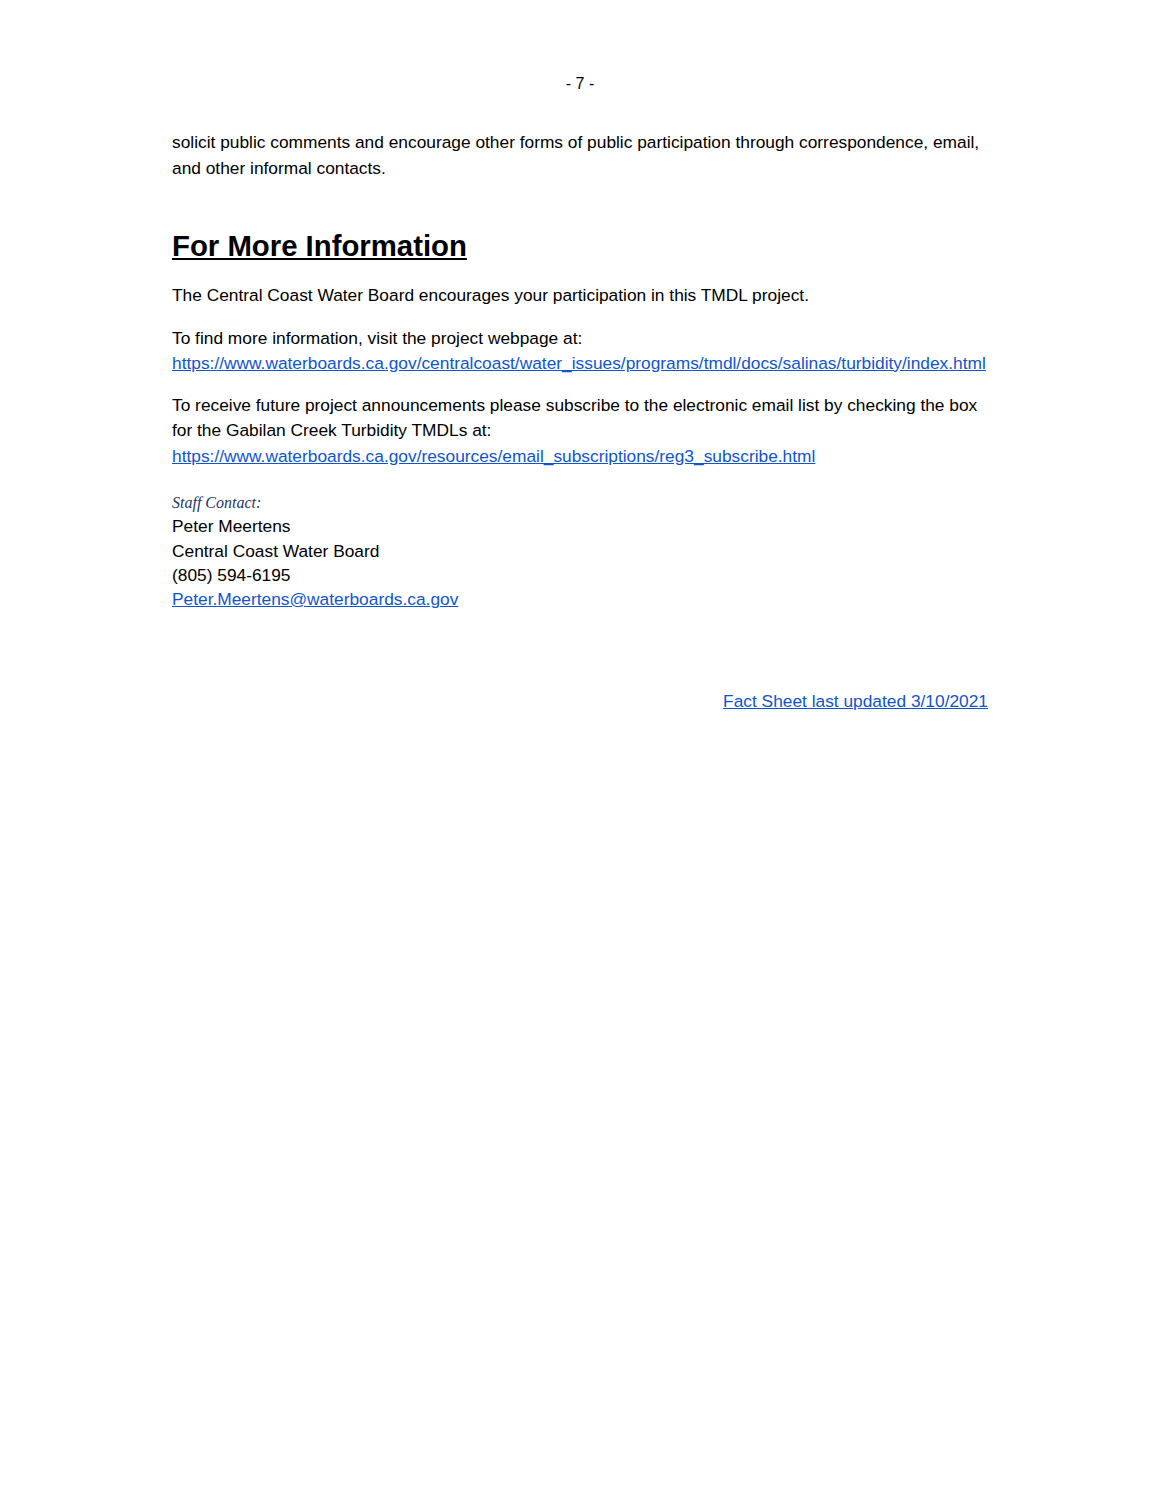- 7 -
solicit public comments and encourage other forms of public participation through correspondence, email, and other informal contacts.
For More Information
The Central Coast Water Board encourages your participation in this TMDL project.
To find more information, visit the project webpage at:
https://www.waterboards.ca.gov/centralcoast/water_issues/programs/tmdl/docs/salinas/turbidity/index.html
To receive future project announcements please subscribe to the electronic email list by checking the box for the Gabilan Creek Turbidity TMDLs at:
https://www.waterboards.ca.gov/resources/email_subscriptions/reg3_subscribe.html
Staff Contact:
Peter Meertens
Central Coast Water Board
(805) 594-6195
Peter.Meertens@waterboards.ca.gov
Fact Sheet last updated 3/10/2021